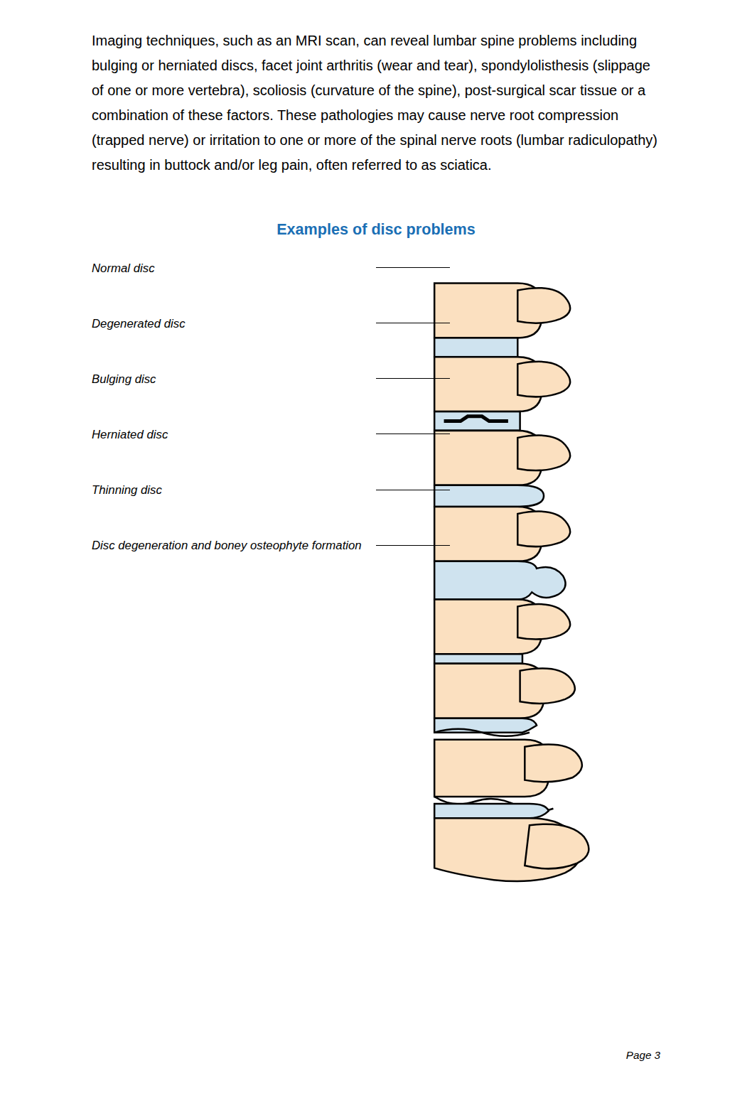Imaging techniques, such as an MRI scan, can reveal lumbar spine problems including bulging or herniated discs, facet joint arthritis (wear and tear), spondylolisthesis (slippage of one or more vertebra), scoliosis (curvature of the spine), post-surgical scar tissue or a combination of these factors. These pathologies may cause nerve root compression (trapped nerve) or irritation to one or more of the spinal nerve roots (lumbar radiculopathy) resulting in buttock and/or leg pain, often referred to as sciatica.
Examples of disc problems
Normal disc
Degenerated disc
Bulging disc
Herniated disc
Thinning disc
Disc degeneration and boney osteophyte formation
Page 3